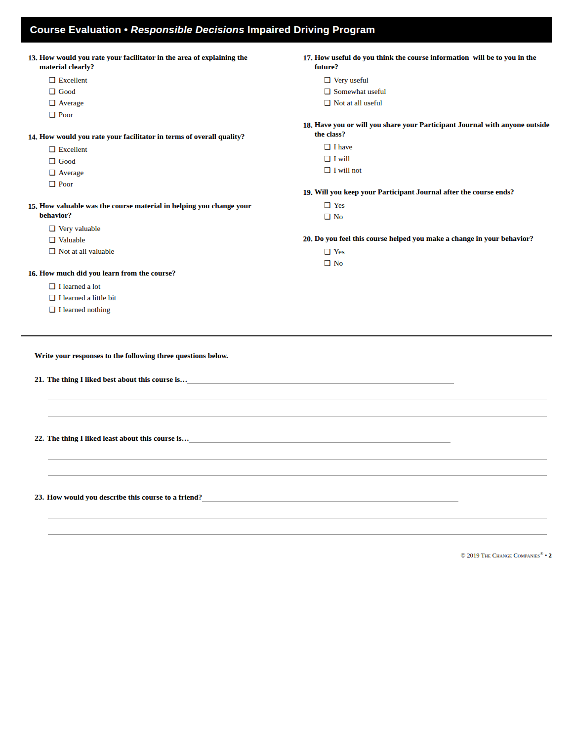Course Evaluation • Responsible Decisions Impaired Driving Program
13. How would you rate your facilitator in the area of explaining the material clearly?
❑Excellent
❑Good
❑Average
❑Poor
14. How would you rate your facilitator in terms of overall quality?
❑Excellent
❑Good
❑Average
❑Poor
15. How valuable was the course material in helping you change your behavior?
❑Very valuable
❑Valuable
❑Not at all valuable
16. How much did you learn from the course?
❑I learned a lot
❑I learned a little bit
❑I learned nothing
17. How useful do you think the course information will be to you in the future?
❑Very useful
❑Somewhat useful
❑Not at all useful
18. Have you or will you share your Participant Journal with anyone outside the class?
❑I have
❑I will
❑I will not
19. Will you keep your Participant Journal after the course ends?
❑Yes
❑No
20. Do you feel this course helped you make a change in your behavior?
❑Yes
❑No
Write your responses to the following three questions below.
21. The thing I liked best about this course is…
22. The thing I liked least about this course is…
23. How would you describe this course to a friend?
© 2019 The Change Companies® • 2